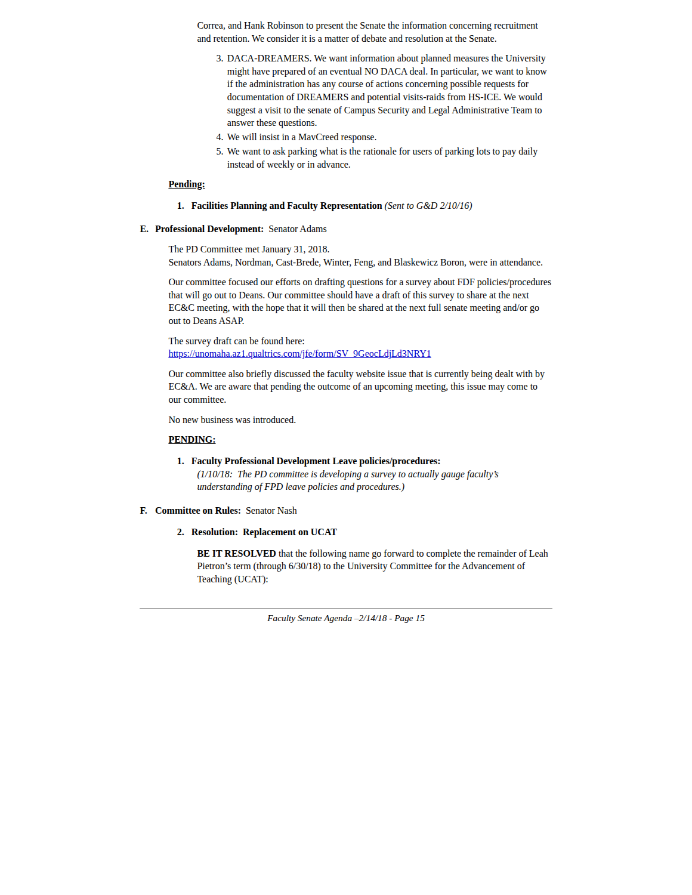Correa, and Hank Robinson to present the Senate the information concerning recruitment and retention. We consider it is a matter of debate and resolution at the Senate.
DACA-DREAMERS. We want information about planned measures the University might have prepared of an eventual NO DACA deal. In particular, we want to know if the administration has any course of actions concerning possible requests for documentation of DREAMERS and potential visits-raids from HS-ICE. We would suggest a visit to the senate of Campus Security and Legal Administrative Team to answer these questions.
We will insist in a MavCreed response.
We want to ask parking what is the rationale for users of parking lots to pay daily instead of weekly or in advance.
Pending:
1. Facilities Planning and Faculty Representation (Sent to G&D 2/10/16)
E. Professional Development: Senator Adams
The PD Committee met January 31, 2018.
Senators Adams, Nordman, Cast-Brede, Winter, Feng, and Blaskewicz Boron, were in attendance.
Our committee focused our efforts on drafting questions for a survey about FDF policies/procedures that will go out to Deans. Our committee should have a draft of this survey to share at the next EC&C meeting, with the hope that it will then be shared at the next full senate meeting and/or go out to Deans ASAP.
The survey draft can be found here:
https://unomaha.az1.qualtrics.com/jfe/form/SV_9GeocLdjLd3NRY1
Our committee also briefly discussed the faculty website issue that is currently being dealt with by EC&A. We are aware that pending the outcome of an upcoming meeting, this issue may come to our committee.
No new business was introduced.
PENDING:
1. Faculty Professional Development Leave policies/procedures:
(1/10/18: The PD committee is developing a survey to actually gauge faculty’s understanding of FPD leave policies and procedures.)
F. Committee on Rules: Senator Nash
2. Resolution: Replacement on UCAT
BE IT RESOLVED that the following name go forward to complete the remainder of Leah Pietron’s term (through 6/30/18) to the University Committee for the Advancement of Teaching (UCAT):
Faculty Senate Agenda –2/14/18 - Page 15